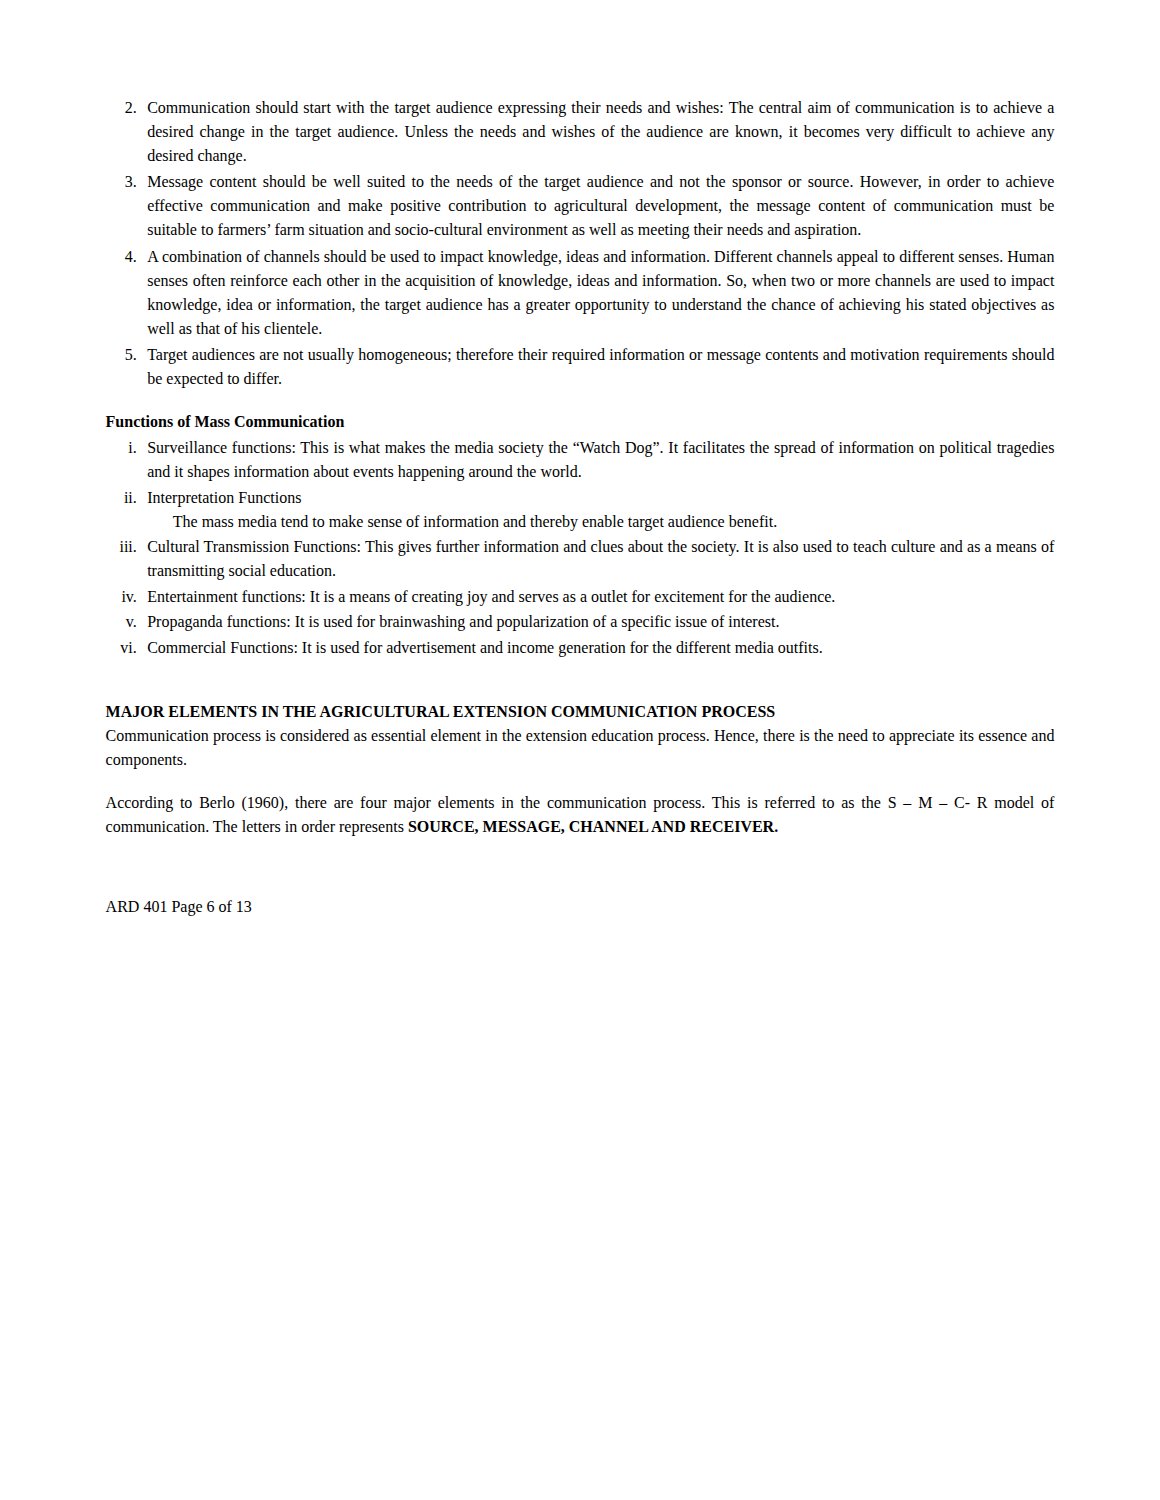Communication should start with the target audience expressing their needs and wishes: The central aim of communication is to achieve a desired change in the target audience. Unless the needs and wishes of the audience are known, it becomes very difficult to achieve any desired change.
Message content should be well suited to the needs of the target audience and not the sponsor or source. However, in order to achieve effective communication and make positive contribution to agricultural development, the message content of communication must be suitable to farmers’ farm situation and socio-cultural environment as well as meeting their needs and aspiration.
A combination of channels should be used to impact knowledge, ideas and information. Different channels appeal to different senses. Human senses often reinforce each other in the acquisition of knowledge, ideas and information. So, when two or more channels are used to impact knowledge, idea or information, the target audience has a greater opportunity to understand the chance of achieving his stated objectives as well as that of his clientele.
Target audiences are not usually homogeneous; therefore their required information or message contents and motivation requirements should be expected to differ.
Functions of Mass Communication
Surveillance functions: This is what makes the media society the “Watch Dog”. It facilitates the spread of information on political tragedies and it shapes information about events happening around the world.
Interpretation Functions The mass media tend to make sense of information and thereby enable target audience benefit.
Cultural Transmission Functions: This gives further information and clues about the society. It is also used to teach culture and as a means of transmitting social education.
Entertainment functions: It is a means of creating joy and serves as a outlet for excitement for the audience.
Propaganda functions: It is used for brainwashing and popularization of a specific issue of interest.
Commercial Functions: It is used for advertisement and income generation for the different media outfits.
Major Elements in the Agricultural Extension Communication Process
Communication process is considered as essential element in the extension education process. Hence, there is the need to appreciate its essence and components.
According to Berlo (1960), there are four major elements in the communication process. This is referred to as the S – M – C- R model of communication. The letters in order represents SOURCE, MESSAGE, CHANNEL AND RECEIVER.
ARD 401 Page 6 of 13